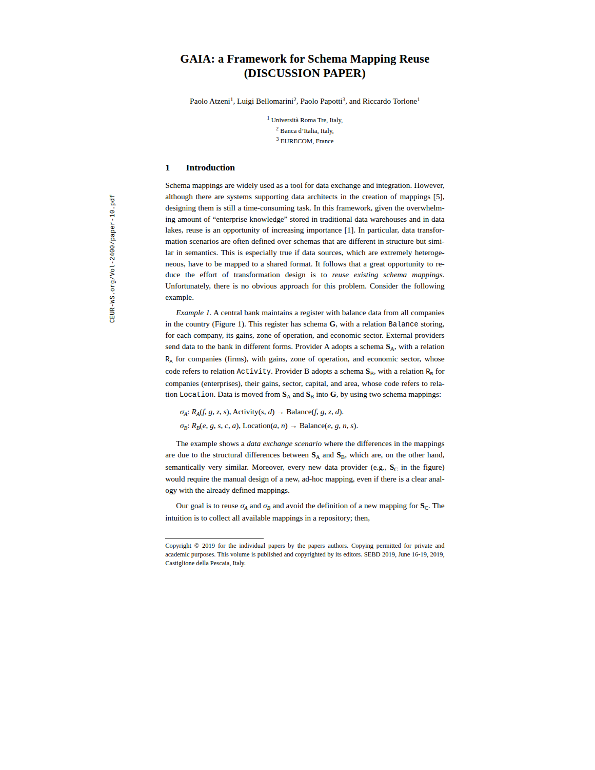CEUR-WS.org/Vol-2400/paper-10.pdf
GAIA: a Framework for Schema Mapping Reuse (DISCUSSION PAPER)
Paolo Atzeni1, Luigi Bellomarini2, Paolo Papotti3, and Riccardo Torlone1
1 Università Roma Tre, Italy,
2 Banca d’Italia, Italy,
3 EURECOM, France
1 Introduction
Schema mappings are widely used as a tool for data exchange and integration. However, although there are systems supporting data architects in the creation of mappings [5], designing them is still a time-consuming task. In this framework, given the overwhelming amount of “enterprise knowledge” stored in traditional data warehouses and in data lakes, reuse is an opportunity of increasing importance [1]. In particular, data transformation scenarios are often defined over schemas that are different in structure but similar in semantics. This is especially true if data sources, which are extremely heterogeneous, have to be mapped to a shared format. It follows that a great opportunity to reduce the effort of transformation design is to reuse existing schema mappings. Unfortunately, there is no obvious approach for this problem. Consider the following example.
Example 1. A central bank maintains a register with balance data from all companies in the country (Figure 1). This register has schema G, with a relation Balance storing, for each company, its gains, zone of operation, and economic sector. External providers send data to the bank in different forms. Provider A adopts a schema SA, with a relation RA for companies (firms), with gains, zone of operation, and economic sector, whose code refers to relation Activity. Provider B adopts a schema SB, with a relation RB for companies (enterprises), their gains, sector, capital, and area, whose code refers to relation Location. Data is moved from SA and SB into G, by using two schema mappings:
σA: RA(f, g, z, s), Activity(s, d) → Balance(f, g, z, d).
σB: RB(e, g, s, c, a), Location(a, n) → Balance(e, g, n, s).
The example shows a data exchange scenario where the differences in the mappings are due to the structural differences between SA and SB, which are, on the other hand, semantically very similar. Moreover, every new data provider (e.g., SC in the figure) would require the manual design of a new, ad-hoc mapping, even if there is a clear analogy with the already defined mappings.
Our goal is to reuse σA and σB and avoid the definition of a new mapping for SC. The intuition is to collect all available mappings in a repository; then,
Copyright © 2019 for the individual papers by the papers authors. Copying permitted for private and academic purposes. This volume is published and copyrighted by its editors. SEBD 2019, June 16-19, 2019, Castiglione della Pescaia, Italy.